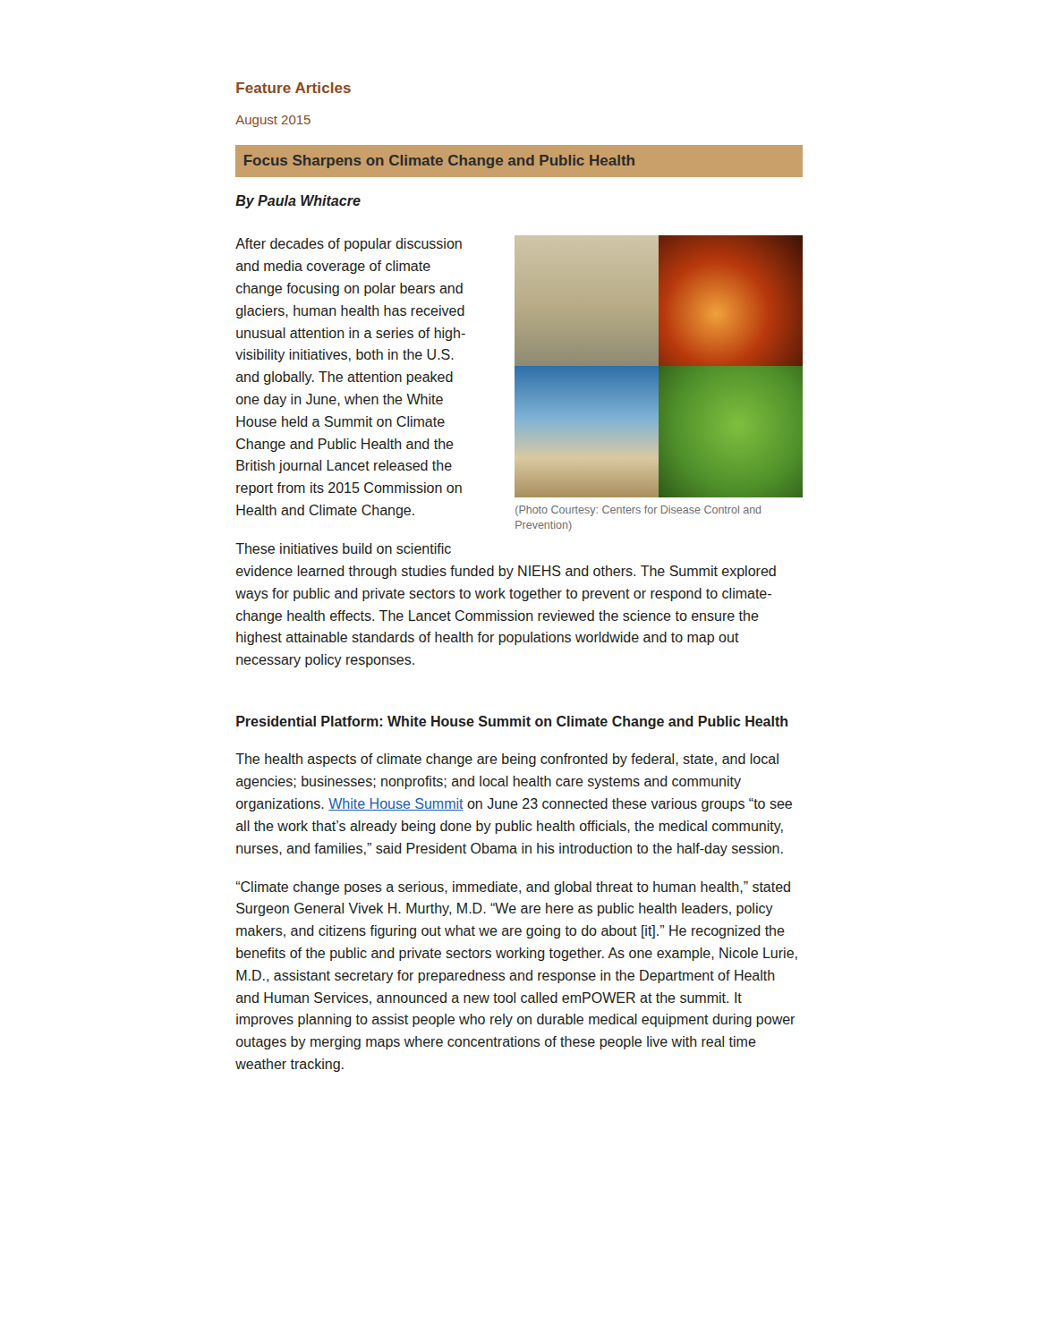Feature Articles
August 2015
Focus Sharpens on Climate Change and Public Health
By Paula Whitacre
(Photo Courtesy: Centers for Disease Control and Prevention)
After decades of popular discussion and media coverage of climate change focusing on polar bears and glaciers, human health has received unusual attention in a series of high-visibility initiatives, both in the U.S. and globally. The attention peaked one day in June, when the White House held a Summit on Climate Change and Public Health and the British journal Lancet released the report from its 2015 Commission on Health and Climate Change.
These initiatives build on scientific evidence learned through studies funded by NIEHS and others. The Summit explored ways for public and private sectors to work together to prevent or respond to climate-change health effects. The Lancet Commission reviewed the science to ensure the highest attainable standards of health for populations worldwide and to map out necessary policy responses.
Presidential Platform: White House Summit on Climate Change and Public Health
The health aspects of climate change are being confronted by federal, state, and local agencies; businesses; nonprofits; and local health care systems and community organizations. White House Summit on June 23 connected these various groups “to see all the work that’s already being done by public health officials, the medical community, nurses, and families,” said President Obama in his introduction to the half-day session.
“Climate change poses a serious, immediate, and global threat to human health,” stated Surgeon General Vivek H. Murthy, M.D. “We are here as public health leaders, policy makers, and citizens figuring out what we are going to do about [it].” He recognized the benefits of the public and private sectors working together. As one example, Nicole Lurie, M.D., assistant secretary for preparedness and response in the Department of Health and Human Services, announced a new tool called emPOWER at the summit. It improves planning to assist people who rely on durable medical equipment during power outages by merging maps where concentrations of these people live with real time weather tracking.